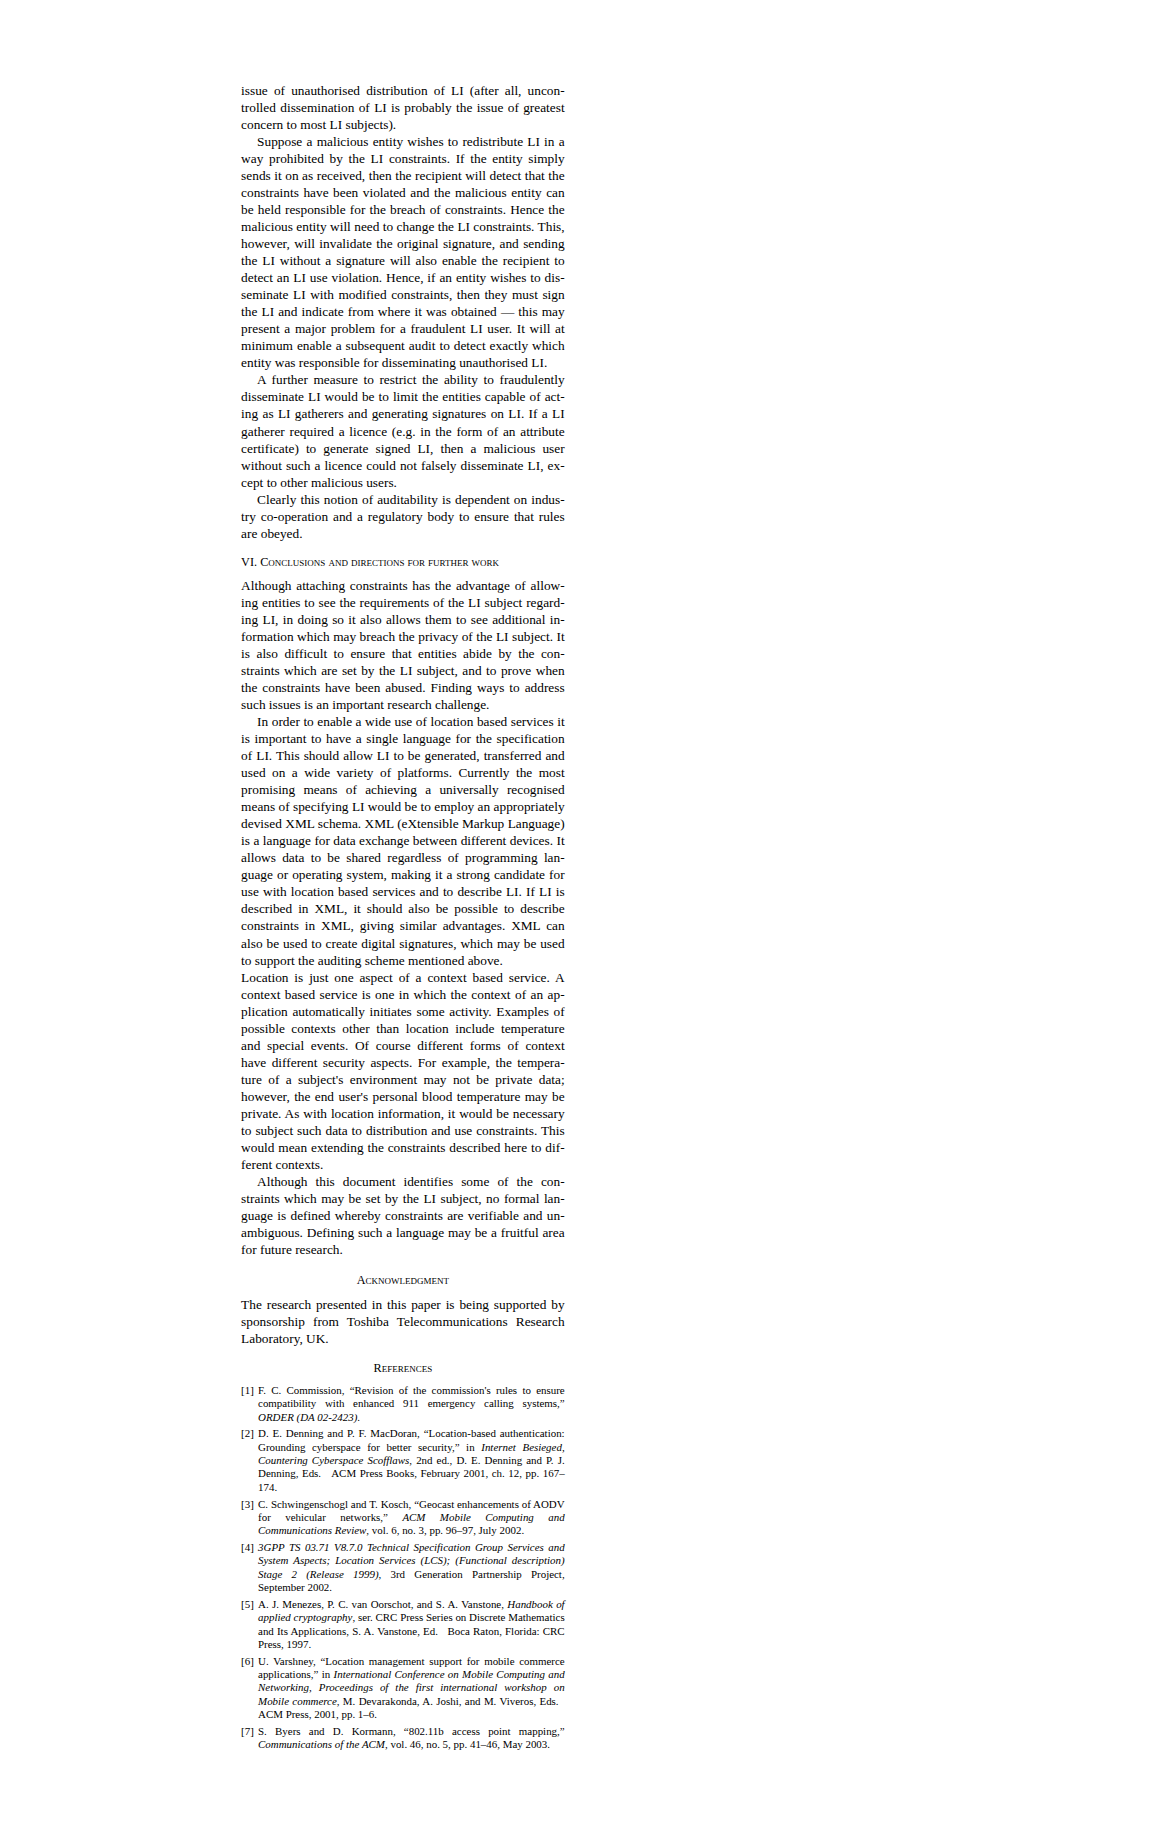issue of unauthorised distribution of LI (after all, uncontrolled dissemination of LI is probably the issue of greatest concern to most LI subjects).
Suppose a malicious entity wishes to redistribute LI in a way prohibited by the LI constraints. If the entity simply sends it on as received, then the recipient will detect that the constraints have been violated and the malicious entity can be held responsible for the breach of constraints. Hence the malicious entity will need to change the LI constraints. This, however, will invalidate the original signature, and sending the LI without a signature will also enable the recipient to detect an LI use violation. Hence, if an entity wishes to disseminate LI with modified constraints, then they must sign the LI and indicate from where it was obtained — this may present a major problem for a fraudulent LI user. It will at minimum enable a subsequent audit to detect exactly which entity was responsible for disseminating unauthorised LI.
A further measure to restrict the ability to fraudulently disseminate LI would be to limit the entities capable of acting as LI gatherers and generating signatures on LI. If a LI gatherer required a licence (e.g. in the form of an attribute certificate) to generate signed LI, then a malicious user without such a licence could not falsely disseminate LI, except to other malicious users.
Clearly this notion of auditability is dependent on industry co-operation and a regulatory body to ensure that rules are obeyed.
VI. Conclusions and directions for further work
Although attaching constraints has the advantage of allowing entities to see the requirements of the LI subject regarding LI, in doing so it also allows them to see additional information which may breach the privacy of the LI subject. It is also difficult to ensure that entities abide by the constraints which are set by the LI subject, and to prove when the constraints have been abused. Finding ways to address such issues is an important research challenge.
In order to enable a wide use of location based services it is important to have a single language for the specification of LI. This should allow LI to be generated, transferred and used on a wide variety of platforms. Currently the most promising means of achieving a universally recognised means of specifying LI would be to employ an appropriately devised XML schema. XML (eXtensible Markup Language) is a language for data exchange between different devices. It allows data to be shared regardless of programming language or operating system, making it a strong candidate for use with location based services and to describe LI. If LI is described in XML, it should also be possible to describe constraints in XML, giving similar advantages. XML can also be used to create digital signatures, which may be used to support the auditing scheme mentioned above.
Location is just one aspect of a context based service. A context based service is one in which the context of an application automatically initiates some activity. Examples of possible contexts other than location include temperature and special events. Of course different forms of context have different security aspects. For example, the temperature of a subject's environment may not be private data; however, the end user's personal blood temperature may be private. As with location information, it would be necessary to subject such data to distribution and use constraints. This would mean extending the constraints described here to different contexts.
Although this document identifies some of the constraints which may be set by the LI subject, no formal language is defined whereby constraints are verifiable and unambiguous. Defining such a language may be a fruitful area for future research.
Acknowledgment
The research presented in this paper is being supported by sponsorship from Toshiba Telecommunications Research Laboratory, UK.
References
F. C. Commission, “Revision of the commission's rules to ensure compatibility with enhanced 911 emergency calling systems,” ORDER (DA 02-2423).
D. E. Denning and P. F. MacDoran, “Location-based authentication: Grounding cyberspace for better security,” in Internet Besieged, Countering Cyberspace Scofflaws, 2nd ed., D. E. Denning and P. J. Denning, Eds. ACM Press Books, February 2001, ch. 12, pp. 167–174.
C. Schwingenschogl and T. Kosch, “Geocast enhancements of AODV for vehicular networks,” ACM Mobile Computing and Communications Review, vol. 6, no. 3, pp. 96–97, July 2002.
3GPP TS 03.71 V8.7.0 Technical Specification Group Services and System Aspects; Location Services (LCS); (Functional description) Stage 2 (Release 1999), 3rd Generation Partnership Project, September 2002.
A. J. Menezes, P. C. van Oorschot, and S. A. Vanstone, Handbook of applied cryptography, ser. CRC Press Series on Discrete Mathematics and Its Applications, S. A. Vanstone, Ed. Boca Raton, Florida: CRC Press, 1997.
U. Varshney, “Location management support for mobile commerce applications,” in International Conference on Mobile Computing and Networking, Proceedings of the first international workshop on Mobile commerce, M. Devarakonda, A. Joshi, and M. Viveros, Eds. ACM Press, 2001, pp. 1–6.
S. Byers and D. Kormann, “802.11b access point mapping,” Communications of the ACM, vol. 46, no. 5, pp. 41–46, May 2003.